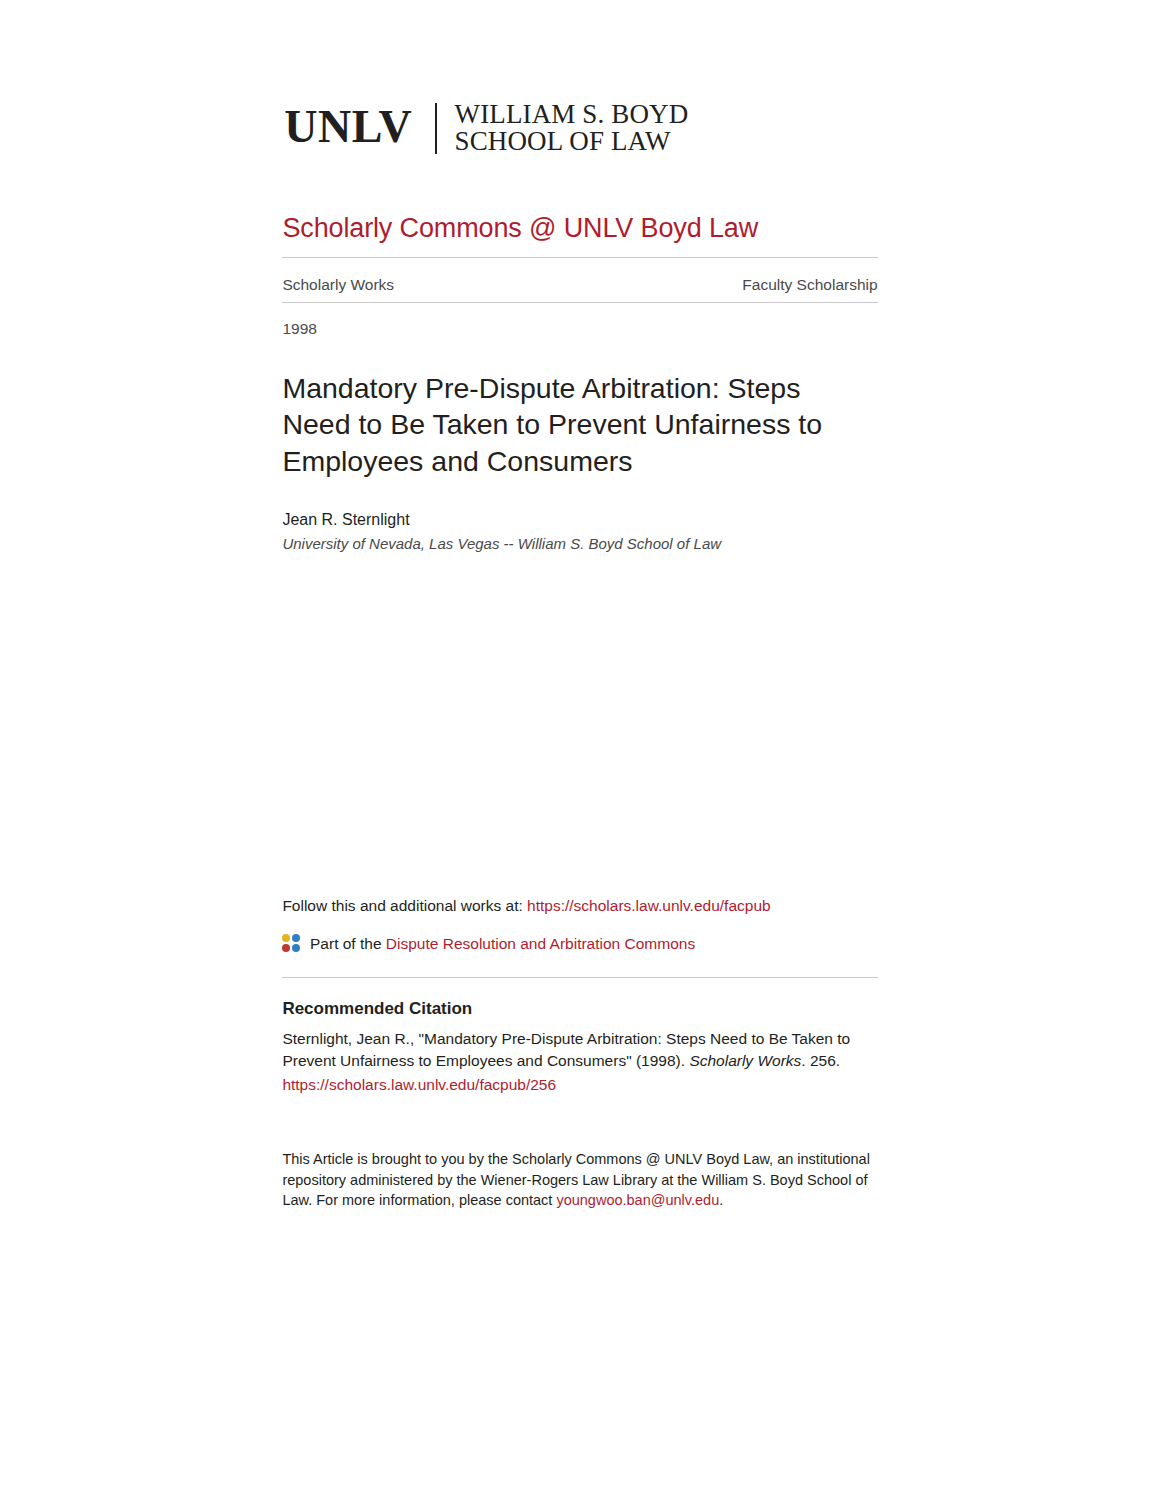UNLV
WILLIAM S. BOYD SCHOOL OF LAW
Scholarly Commons @ UNLV Boyd Law
Scholarly Works Faculty Scholarship
1998
Mandatory Pre-Dispute Arbitration: Steps Need to Be Taken to Prevent Unfairness to Employees and Consumers
Jean R. Sternlight
University of Nevada, Las Vegas -- William S. Boyd School of Law
Follow this and additional works at: https://scholars.law.unlv.edu/facpub
Part of the Dispute Resolution and Arbitration Commons
Recommended Citation
Sternlight, Jean R., "Mandatory Pre-Dispute Arbitration: Steps Need to Be Taken to Prevent Unfairness to Employees and Consumers" (1998). Scholarly Works. 256.
https://scholars.law.unlv.edu/facpub/256
This Article is brought to you by the Scholarly Commons @ UNLV Boyd Law, an institutional repository administered by the Wiener-Rogers Law Library at the William S. Boyd School of Law. For more information, please contact youngwoo.ban@unlv.edu.